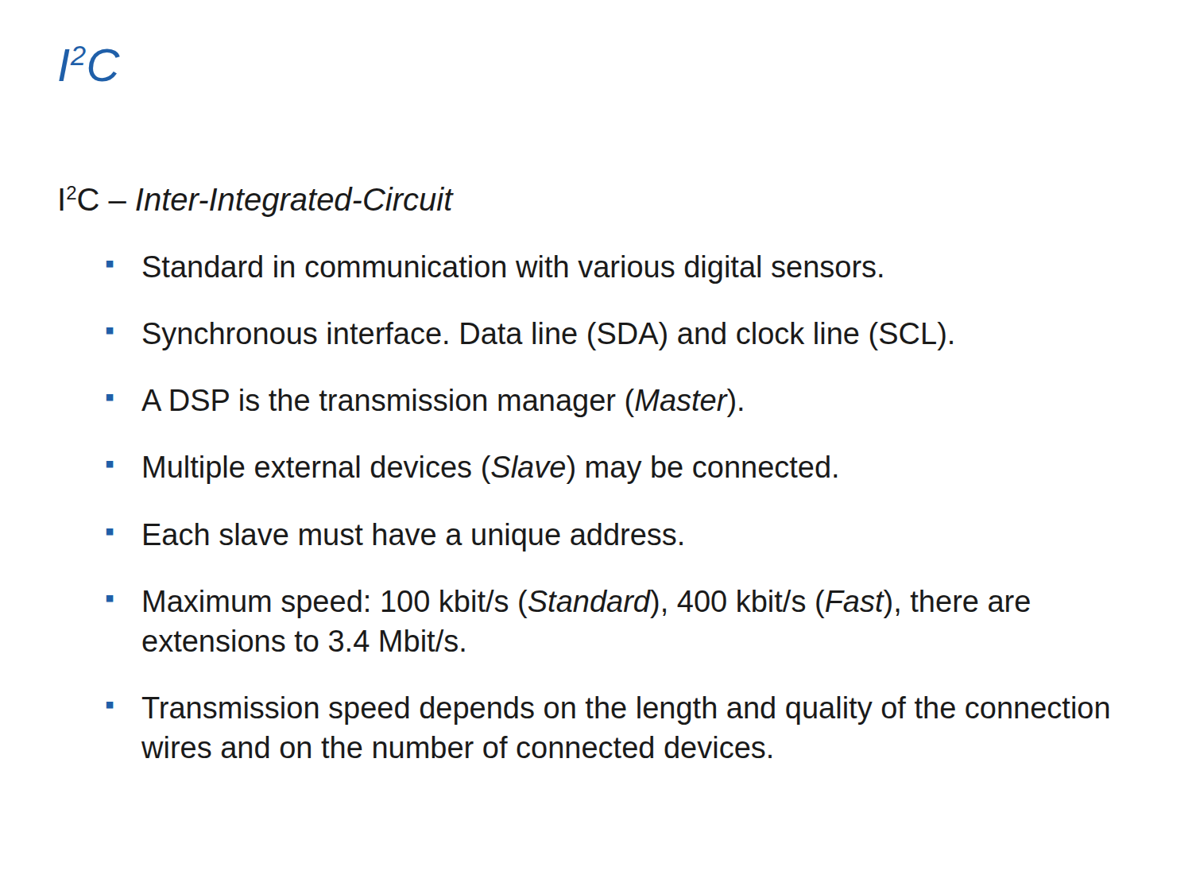I2C
I2C – Inter-Integrated-Circuit
Standard in communication with various digital sensors.
Synchronous interface. Data line (SDA) and clock line (SCL).
A DSP is the transmission manager (Master).
Multiple external devices (Slave) may be connected.
Each slave must have a unique address.
Maximum speed: 100 kbit/s (Standard), 400 kbit/s (Fast), there are extensions to 3.4 Mbit/s.
Transmission speed depends on the length and quality of the connection wires and on the number of connected devices.